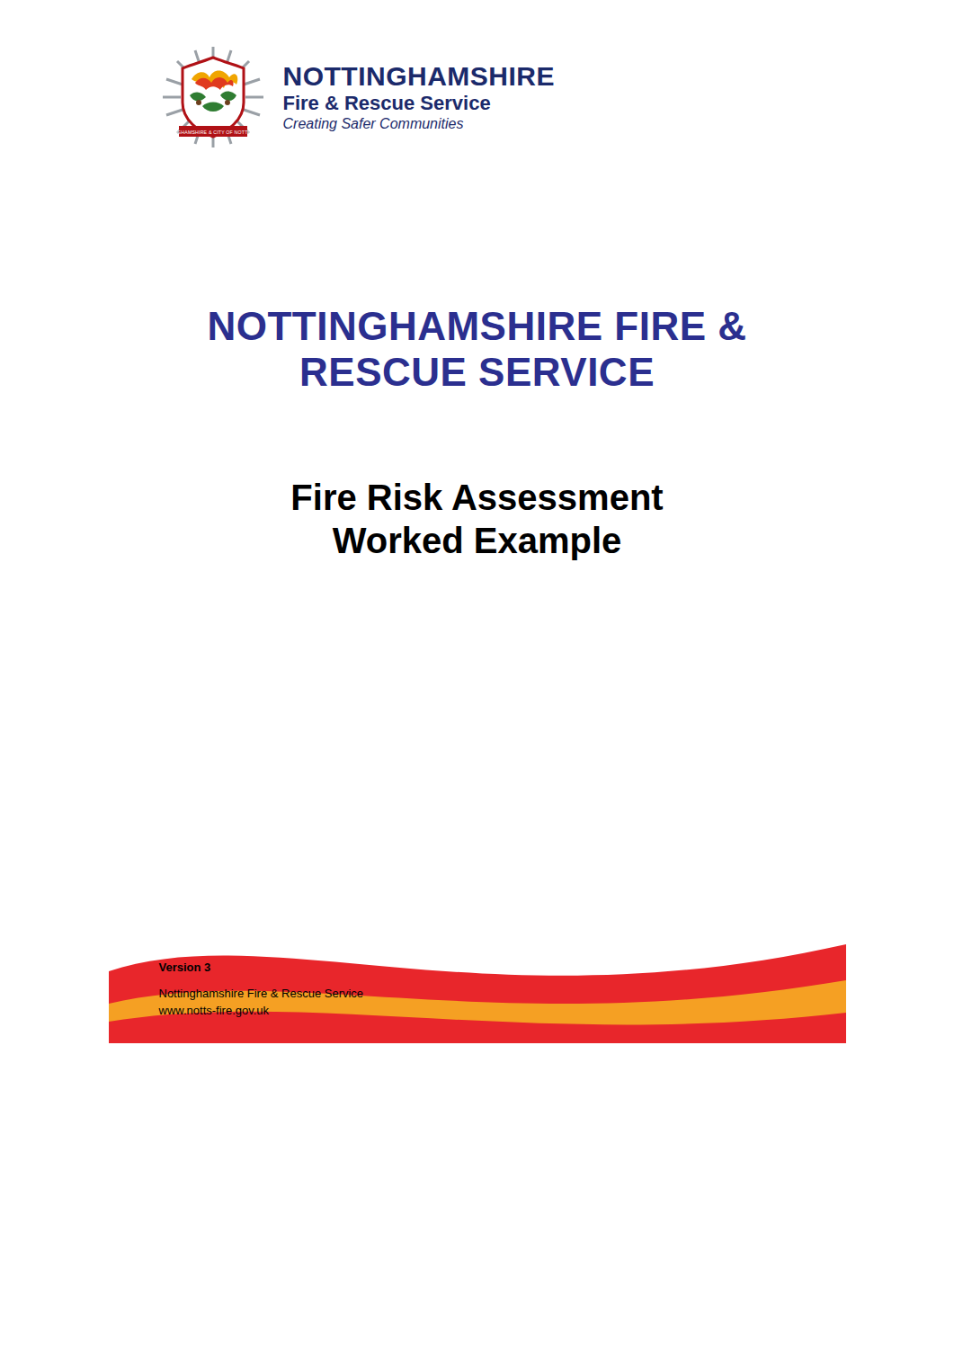NOTTINGHAMSHIRE & CITY OF NOTTINGHAM
NOTTINGHAMSHIRE
Fire & Rescue Service
Creating Safer Communities
NOTTINGHAMSHIRE FIRE &
RESCUE SERVICE
Fire Risk Assessment
Worked Example
Version 3
Nottinghamshire Fire & Rescue Service
www.notts-fire.gov.uk